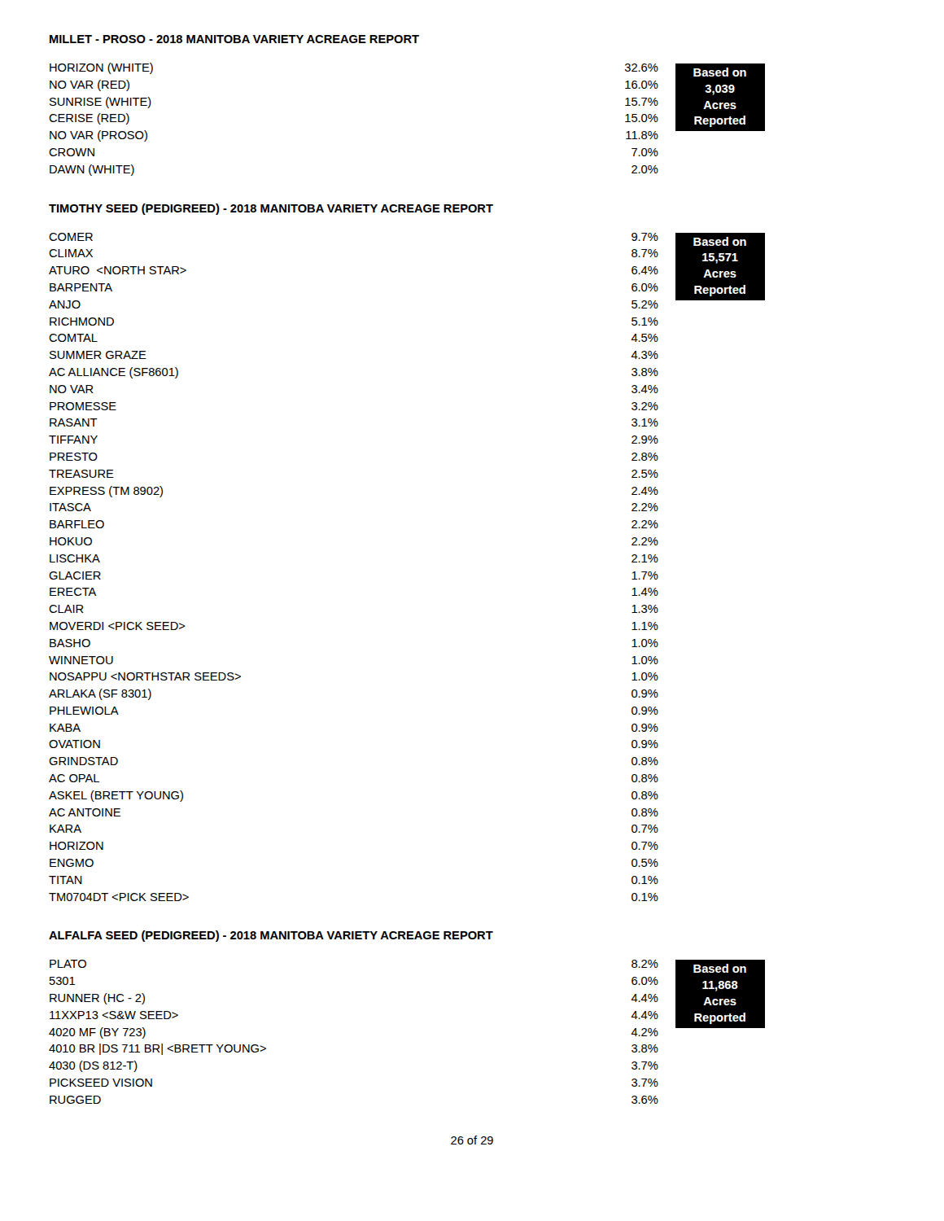MILLET - PROSO - 2018 MANITOBA VARIETY ACREAGE REPORT
Based on
3,039
Acres
Reported
| HORIZON (WHITE) | 32.6% |
| NO VAR (RED) | 16.0% |
| SUNRISE (WHITE) | 15.7% |
| CERISE (RED) | 15.0% |
| NO VAR (PROSO) | 11.8% |
| CROWN | 7.0% |
| DAWN (WHITE) | 2.0% |
TIMOTHY SEED (PEDIGREED) - 2018 MANITOBA VARIETY ACREAGE REPORT
Based on
15,571
Acres
Reported
| COMER | 9.7% |
| CLIMAX | 8.7% |
| ATURO <NORTH STAR> | 6.4% |
| BARPENTA | 6.0% |
| ANJO | 5.2% |
| RICHMOND | 5.1% |
| COMTAL | 4.5% |
| SUMMER GRAZE | 4.3% |
| AC ALLIANCE (SF8601) | 3.8% |
| NO VAR | 3.4% |
| PROMESSE | 3.2% |
| RASANT | 3.1% |
| TIFFANY | 2.9% |
| PRESTO | 2.8% |
| TREASURE | 2.5% |
| EXPRESS (TM 8902) | 2.4% |
| ITASCA | 2.2% |
| BARFLEO | 2.2% |
| HOKUO | 2.2% |
| LISCHKA | 2.1% |
| GLACIER | 1.7% |
| ERECTA | 1.4% |
| CLAIR | 1.3% |
| MOVERDI <PICK SEED> | 1.1% |
| BASHO | 1.0% |
| WINNETOU | 1.0% |
| NOSAPPU <NORTHSTAR SEEDS> | 1.0% |
| ARLAKA (SF 8301) | 0.9% |
| PHLEWIOLA | 0.9% |
| KABA | 0.9% |
| OVATION | 0.9% |
| GRINDSTAD | 0.8% |
| AC OPAL | 0.8% |
| ASKEL (BRETT YOUNG) | 0.8% |
| AC ANTOINE | 0.8% |
| KARA | 0.7% |
| HORIZON | 0.7% |
| ENGMO | 0.5% |
| TITAN | 0.1% |
| TM0704DT <PICK SEED> | 0.1% |
ALFALFA SEED (PEDIGREED) - 2018 MANITOBA VARIETY ACREAGE REPORT
Based on
11,868
Acres
Reported
| PLATO | 8.2% |
| 5301 | 6.0% |
| RUNNER (HC - 2) | 4.4% |
| 11XXP13 <S&W SEED> | 4.4% |
| 4020 MF (BY 723) | 4.2% |
| 4010 BR /DS 711 BR/ <BRETT YOUNG> | 3.8% |
| 4030 (DS 812-T) | 3.7% |
| PICKSEED VISION | 3.7% |
| RUGGED | 3.6% |
26 of 29